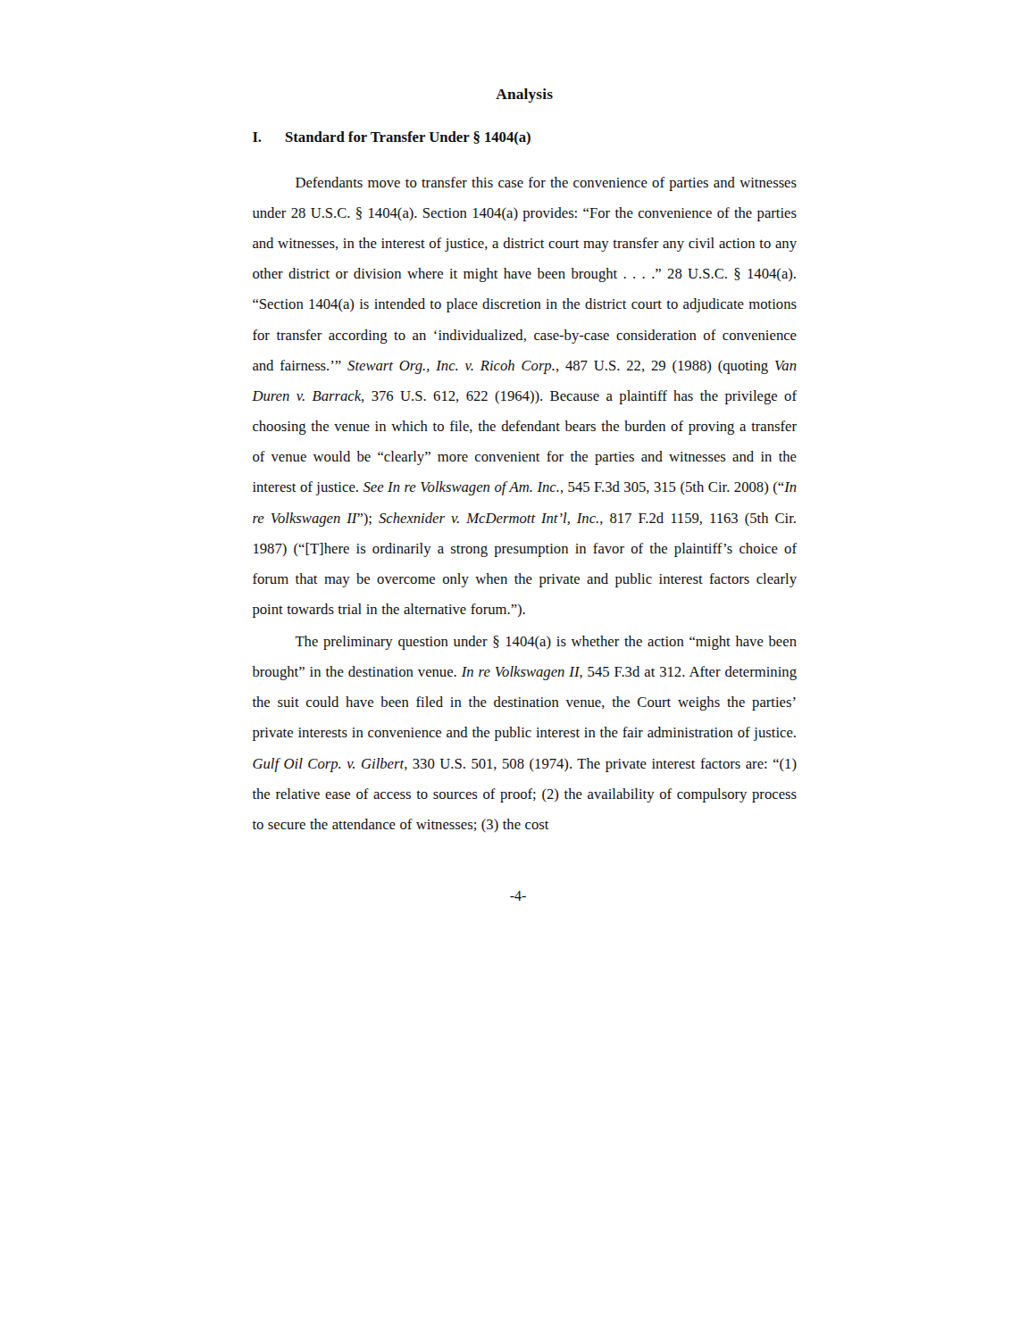Analysis
I. Standard for Transfer Under § 1404(a)
Defendants move to transfer this case for the convenience of parties and witnesses under 28 U.S.C. § 1404(a). Section 1404(a) provides: “For the convenience of the parties and witnesses, in the interest of justice, a district court may transfer any civil action to any other district or division where it might have been brought . . . .” 28 U.S.C. § 1404(a). “Section 1404(a) is intended to place discretion in the district court to adjudicate motions for transfer according to an ‘individualized, case-by-case consideration of convenience and fairness.’” Stewart Org., Inc. v. Ricoh Corp., 487 U.S. 22, 29 (1988) (quoting Van Duren v. Barrack, 376 U.S. 612, 622 (1964)). Because a plaintiff has the privilege of choosing the venue in which to file, the defendant bears the burden of proving a transfer of venue would be “clearly” more convenient for the parties and witnesses and in the interest of justice. See In re Volkswagen of Am. Inc., 545 F.3d 305, 315 (5th Cir. 2008) (“In re Volkswagen II”); Schexnider v. McDermott Int’l, Inc., 817 F.2d 1159, 1163 (5th Cir. 1987) (“[T]here is ordinarily a strong presumption in favor of the plaintiff’s choice of forum that may be overcome only when the private and public interest factors clearly point towards trial in the alternative forum.”).
The preliminary question under § 1404(a) is whether the action “might have been brought” in the destination venue. In re Volkswagen II, 545 F.3d at 312. After determining the suit could have been filed in the destination venue, the Court weighs the parties’ private interests in convenience and the public interest in the fair administration of justice. Gulf Oil Corp. v. Gilbert, 330 U.S. 501, 508 (1974). The private interest factors are: “(1) the relative ease of access to sources of proof; (2) the availability of compulsory process to secure the attendance of witnesses; (3) the cost
-4-